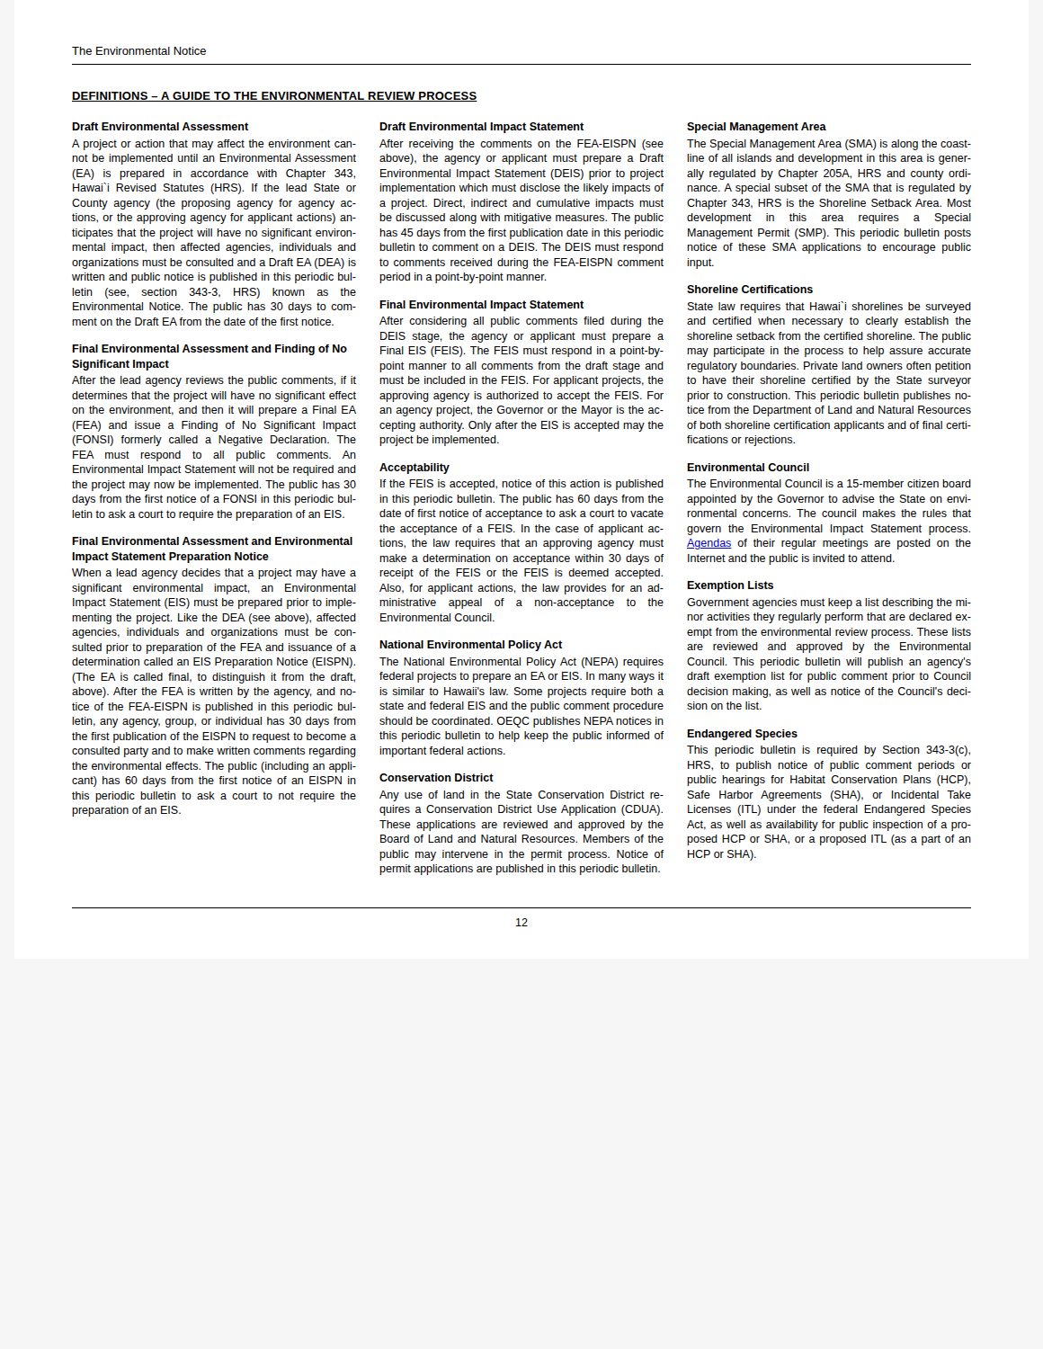The Environmental Notice
DEFINITIONS – A GUIDE TO THE ENVIRONMENTAL REVIEW PROCESS
Draft Environmental Assessment
A project or action that may affect the environment cannot be implemented until an Environmental Assessment (EA) is prepared in accordance with Chapter 343, Hawai`i Revised Statutes (HRS). If the lead State or County agency (the proposing agency for agency actions, or the approving agency for applicant actions) anticipates that the project will have no significant environmental impact, then affected agencies, individuals and organizations must be consulted and a Draft EA (DEA) is written and public notice is published in this periodic bulletin (see, section 343-3, HRS) known as the Environmental Notice. The public has 30 days to comment on the Draft EA from the date of the first notice.
Final Environmental Assessment and Finding of No Significant Impact
After the lead agency reviews the public comments, if it determines that the project will have no significant effect on the environment, and then it will prepare a Final EA (FEA) and issue a Finding of No Significant Impact (FONSI) formerly called a Negative Declaration. The FEA must respond to all public comments. An Environmental Impact Statement will not be required and the project may now be implemented. The public has 30 days from the first notice of a FONSI in this periodic bulletin to ask a court to require the preparation of an EIS.
Final Environmental Assessment and Environmental Impact Statement Preparation Notice
When a lead agency decides that a project may have a significant environmental impact, an Environmental Impact Statement (EIS) must be prepared prior to implementing the project. Like the DEA (see above), affected agencies, individuals and organizations must be consulted prior to preparation of the FEA and issuance of a determination called an EIS Preparation Notice (EISPN). (The EA is called final, to distinguish it from the draft, above). After the FEA is written by the agency, and notice of the FEA-EISPN is published in this periodic bulletin, any agency, group, or individual has 30 days from the first publication of the EISPN to request to become a consulted party and to make written comments regarding the environmental effects. The public (including an applicant) has 60 days from the first notice of an EISPN in this periodic bulletin to ask a court to not require the preparation of an EIS.
Draft Environmental Impact Statement
After receiving the comments on the FEA-EISPN (see above), the agency or applicant must prepare a Draft Environmental Impact Statement (DEIS) prior to project implementation which must disclose the likely impacts of a project. Direct, indirect and cumulative impacts must be discussed along with mitigative measures. The public has 45 days from the first publication date in this periodic bulletin to comment on a DEIS. The DEIS must respond to comments received during the FEA-EISPN comment period in a point-by-point manner.
Final Environmental Impact Statement
After considering all public comments filed during the DEIS stage, the agency or applicant must prepare a Final EIS (FEIS). The FEIS must respond in a point-by-point manner to all comments from the draft stage and must be included in the FEIS. For applicant projects, the approving agency is authorized to accept the FEIS. For an agency project, the Governor or the Mayor is the accepting authority. Only after the EIS is accepted may the project be implemented.
Acceptability
If the FEIS is accepted, notice of this action is published in this periodic bulletin. The public has 60 days from the date of first notice of acceptance to ask a court to vacate the acceptance of a FEIS. In the case of applicant actions, the law requires that an approving agency must make a determination on acceptance within 30 days of receipt of the FEIS or the FEIS is deemed accepted. Also, for applicant actions, the law provides for an administrative appeal of a non-acceptance to the Environmental Council.
National Environmental Policy Act
The National Environmental Policy Act (NEPA) requires federal projects to prepare an EA or EIS. In many ways it is similar to Hawaii's law. Some projects require both a state and federal EIS and the public comment procedure should be coordinated. OEQC publishes NEPA notices in this periodic bulletin to help keep the public informed of important federal actions.
Conservation District
Any use of land in the State Conservation District requires a Conservation District Use Application (CDUA). These applications are reviewed and approved by the Board of Land and Natural Resources. Members of the public may intervene in the permit process. Notice of permit applications are published in this periodic bulletin.
Special Management Area
The Special Management Area (SMA) is along the coastline of all islands and development in this area is generally regulated by Chapter 205A, HRS and county ordinance. A special subset of the SMA that is regulated by Chapter 343, HRS is the Shoreline Setback Area. Most development in this area requires a Special Management Permit (SMP). This periodic bulletin posts notice of these SMA applications to encourage public input.
Shoreline Certifications
State law requires that Hawai`i shorelines be surveyed and certified when necessary to clearly establish the shoreline setback from the certified shoreline. The public may participate in the process to help assure accurate regulatory boundaries. Private land owners often petition to have their shoreline certified by the State surveyor prior to construction. This periodic bulletin publishes notice from the Department of Land and Natural Resources of both shoreline certification applicants and of final certifications or rejections.
Environmental Council
The Environmental Council is a 15-member citizen board appointed by the Governor to advise the State on environmental concerns. The council makes the rules that govern the Environmental Impact Statement process. Agendas of their regular meetings are posted on the Internet and the public is invited to attend.
Exemption Lists
Government agencies must keep a list describing the minor activities they regularly perform that are declared exempt from the environmental review process. These lists are reviewed and approved by the Environmental Council. This periodic bulletin will publish an agency's draft exemption list for public comment prior to Council decision making, as well as notice of the Council's decision on the list.
Endangered Species
This periodic bulletin is required by Section 343-3(c), HRS, to publish notice of public comment periods or public hearings for Habitat Conservation Plans (HCP), Safe Harbor Agreements (SHA), or Incidental Take Licenses (ITL) under the federal Endangered Species Act, as well as availability for public inspection of a proposed HCP or SHA, or a proposed ITL (as a part of an HCP or SHA).
12